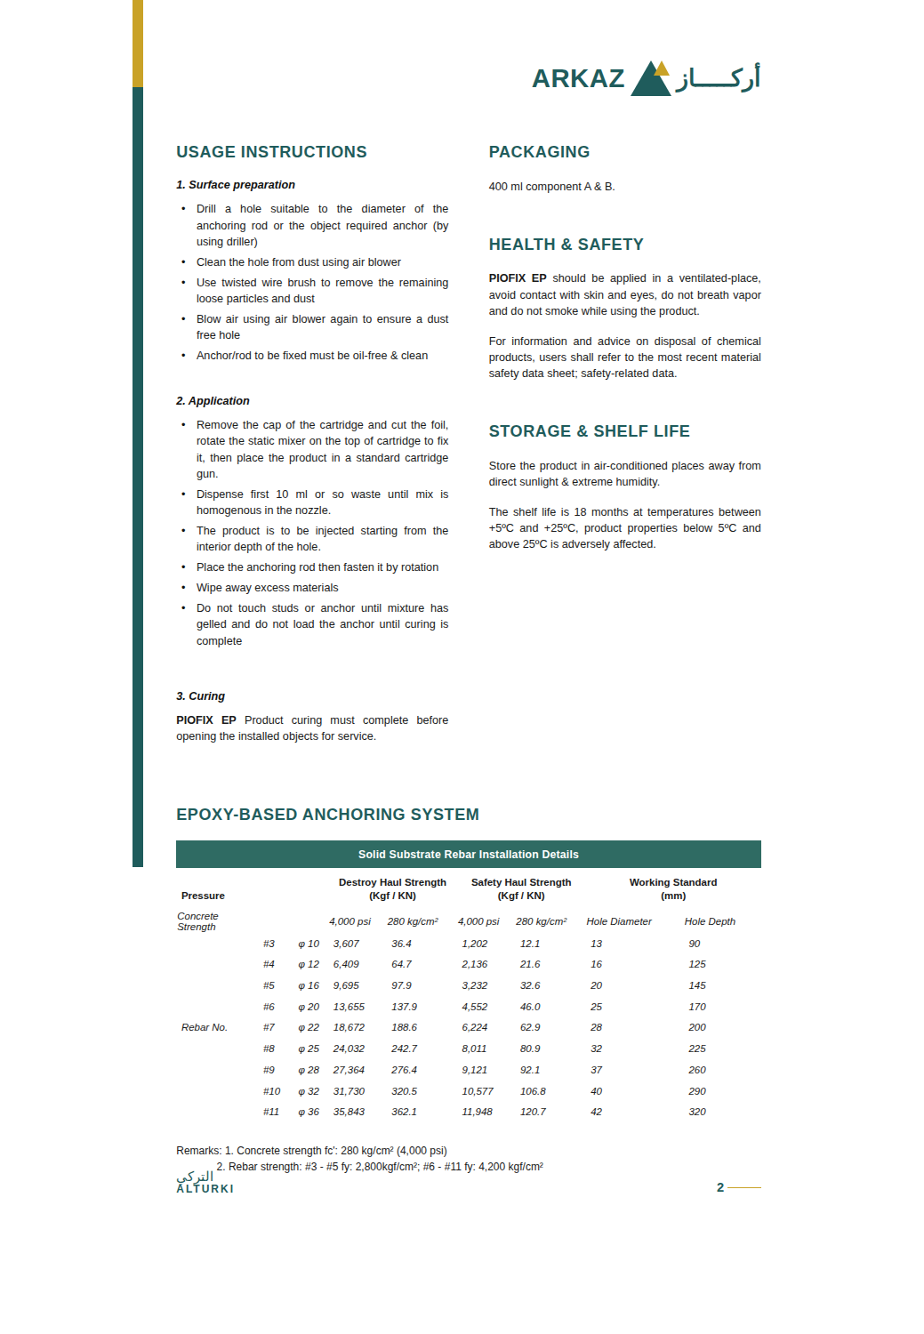ARKAZ أركـــــاز
Usage Instructions
1. Surface preparation
Drill a hole suitable to the diameter of the anchoring rod or the object required anchor (by using driller)
Clean the hole from dust using air blower
Use twisted wire brush to remove the remaining loose particles and dust
Blow air using air blower again to ensure a dust free hole
Anchor/rod to be fixed must be oil-free & clean
2. Application
Remove the cap of the cartridge and cut the foil, rotate the static mixer on the top of cartridge to fix it, then place the product in a standard cartridge gun.
Dispense first 10 ml or so waste until mix is homogenous in the nozzle.
The product is to be injected starting from the interior depth of the hole.
Place the anchoring rod then fasten it by rotation
Wipe away excess materials
Do not touch studs or anchor until mixture has gelled and do not load the anchor until curing is complete
3. Curing
PIOFIX EP Product curing must complete before opening the installed objects for service.
Packaging
400 ml component A & B.
Health & Safety
PIOFIX EP should be applied in a ventilated-place, avoid contact with skin and eyes, do not breath vapor and do not smoke while using the product.
For information and advice on disposal of chemical products, users shall refer to the most recent material safety data sheet; safety-related data.
Storage & Shelf Life
Store the product in air-conditioned places away from direct sunlight & extreme humidity.
The shelf life is 18 months at temperatures between +5ºC and +25ºC, product properties below 5ºC and above 25ºC is adversely affected.
Epoxy-Based Anchoring System
Solid Substrate Rebar Installation Details
| Pressure | | | Destroy Haul Strength (Kgf / KN) | Safety Haul Strength (Kgf / KN) | Working Standard (mm) |
| --- | --- | --- | --- | --- | --- |
| Concrete Strength | | | 4,000 psi | 280 kg/cm² | 4,000 psi | 280 kg/cm² | Hole Diameter | Hole Depth |
| | #3 | φ 10 | 3,607 | 36.4 | 1,202 | 12.1 | 13 | 90 |
| | #4 | φ 12 | 6,409 | 64.7 | 2,136 | 21.6 | 16 | 125 |
| | #5 | φ 16 | 9,695 | 97.9 | 3,232 | 32.6 | 20 | 145 |
| | #6 | φ 20 | 13,655 | 137.9 | 4,552 | 46.0 | 25 | 170 |
| Rebar No. | #7 | φ 22 | 18,672 | 188.6 | 6,224 | 62.9 | 28 | 200 |
| | #8 | φ 25 | 24,032 | 242.7 | 8,011 | 80.9 | 32 | 225 |
| | #9 | φ 28 | 27,364 | 276.4 | 9,121 | 92.1 | 37 | 260 |
| | #10 | φ 32 | 31,730 | 320.5 | 10,577 | 106.8 | 40 | 290 |
| | #11 | φ 36 | 35,843 | 362.1 | 11,948 | 120.7 | 42 | 320 |
Remarks: 1. Concrete strength fc': 280 kg/cm² (4,000 psi)
2. Rebar strength: #3 - #5 fy: 2,800kgf/cm²; #6 - #11 fy: 4,200 kgf/cm²
التركي ALTURKI
2